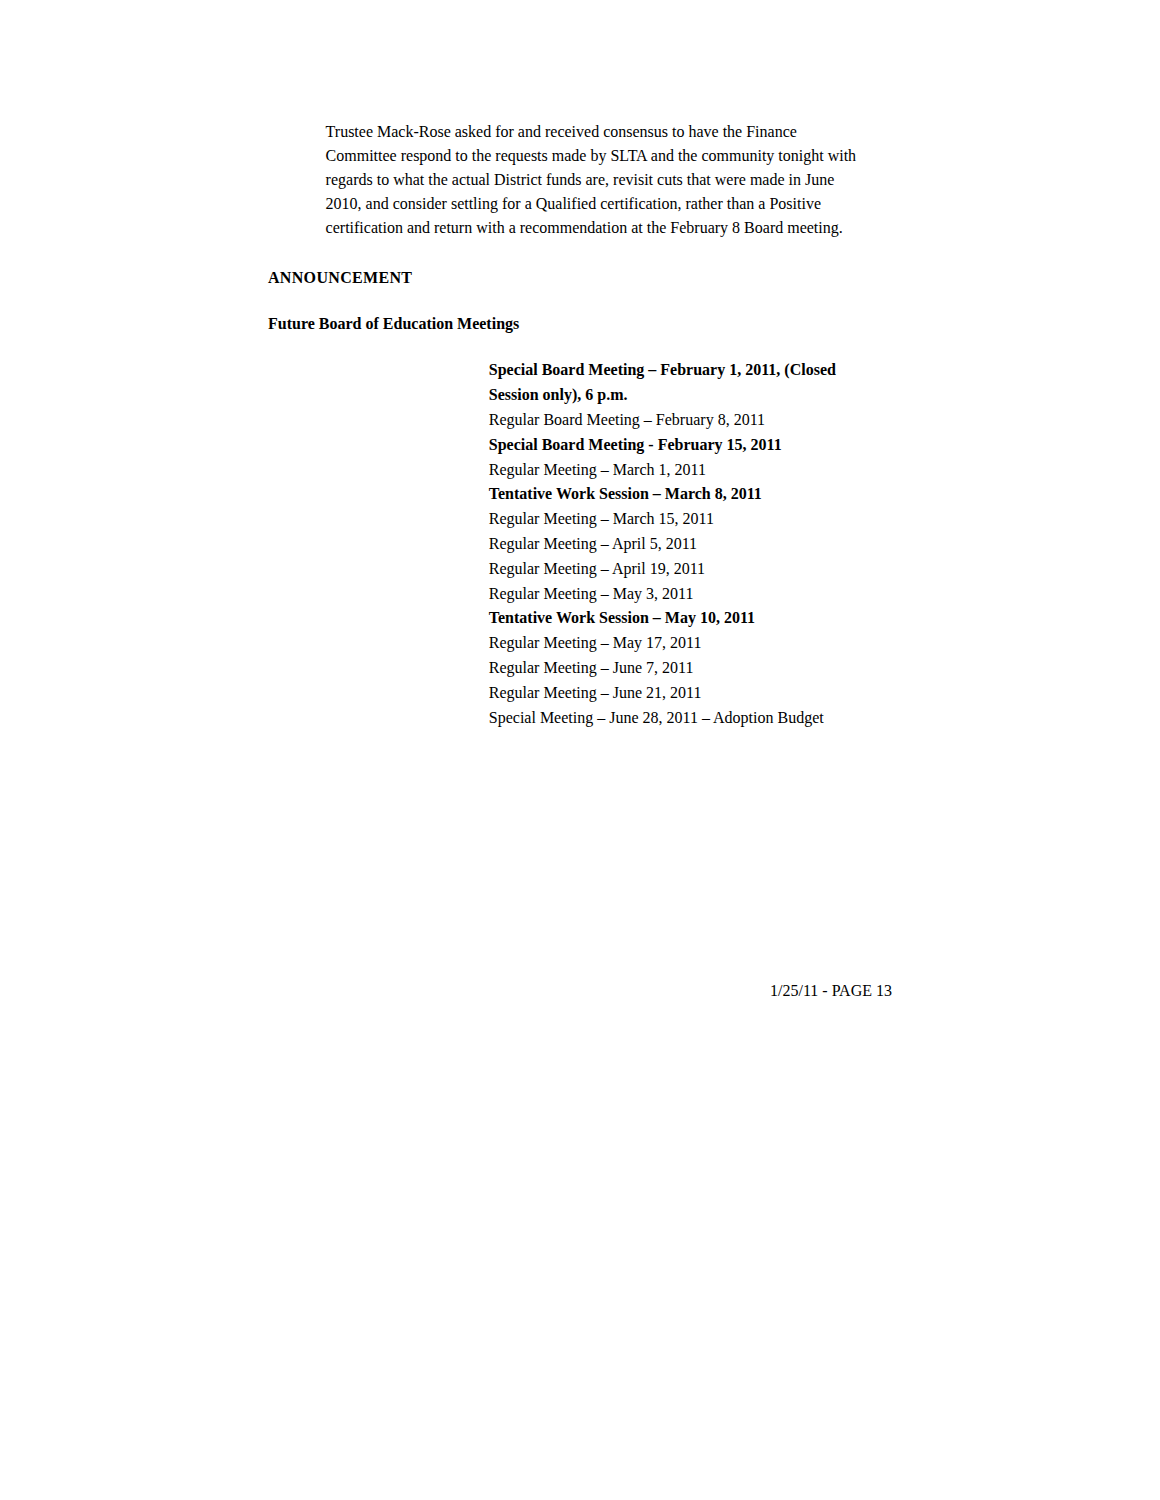Trustee Mack-Rose asked for and received consensus to have the Finance Committee respond to the requests made by SLTA and the community tonight with regards to what the actual District funds are, revisit cuts that were made in June 2010, and consider settling for a Qualified certification, rather than a Positive certification and return with a recommendation at the February 8 Board meeting.
ANNOUNCEMENT
Future Board of Education Meetings
Special Board Meeting – February 1, 2011, (Closed
Session only), 6 p.m.
Regular Board Meeting – February 8, 2011
Special Board Meeting - February 15, 2011
Regular Meeting – March 1, 2011
Tentative Work Session – March 8, 2011
Regular Meeting – March 15, 2011
Regular Meeting – April 5, 2011
Regular Meeting – April 19, 2011
Regular Meeting – May 3, 2011
Tentative Work Session – May 10, 2011
Regular Meeting – May 17, 2011
Regular Meeting – June 7, 2011
Regular Meeting – June 21, 2011
Special Meeting – June 28, 2011 – Adoption Budget
1/25/11 - PAGE 13